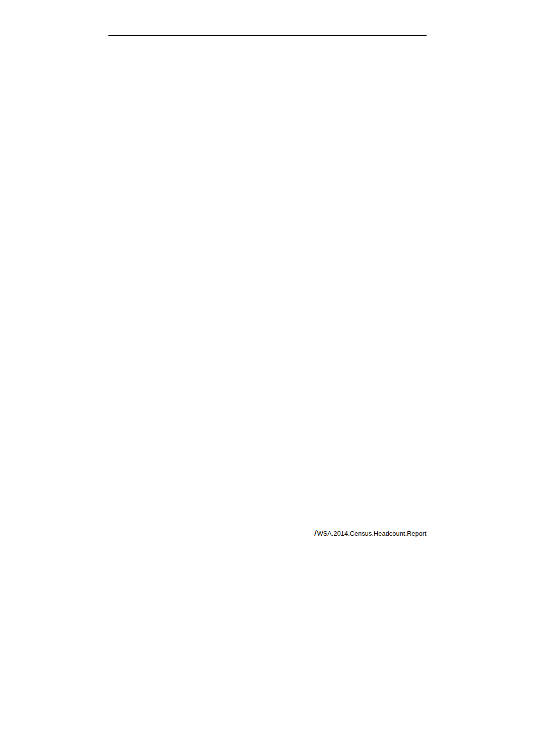/WSA.2014.Census.Headcount.Report